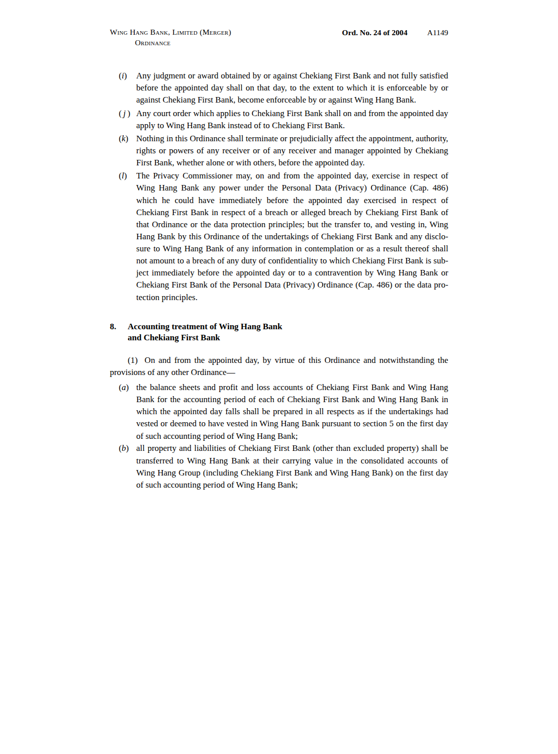Wing Hang Bank, Limited (Merger) Ordinance
Ord. No. 24 of 2004
A1149
(i) Any judgment or award obtained by or against Chekiang First Bank and not fully satisfied before the appointed day shall on that day, to the extent to which it is enforceable by or against Chekiang First Bank, become enforceable by or against Wing Hang Bank.
( j ) Any court order which applies to Chekiang First Bank shall on and from the appointed day apply to Wing Hang Bank instead of to Chekiang First Bank.
(k) Nothing in this Ordinance shall terminate or prejudicially affect the appointment, authority, rights or powers of any receiver or of any receiver and manager appointed by Chekiang First Bank, whether alone or with others, before the appointed day.
(l) The Privacy Commissioner may, on and from the appointed day, exercise in respect of Wing Hang Bank any power under the Personal Data (Privacy) Ordinance (Cap. 486) which he could have immediately before the appointed day exercised in respect of Chekiang First Bank in respect of a breach or alleged breach by Chekiang First Bank of that Ordinance or the data protection principles; but the transfer to, and vesting in, Wing Hang Bank by this Ordinance of the undertakings of Chekiang First Bank and any disclosure to Wing Hang Bank of any information in contemplation or as a result thereof shall not amount to a breach of any duty of confidentiality to which Chekiang First Bank is subject immediately before the appointed day or to a contravention by Wing Hang Bank or Chekiang First Bank of the Personal Data (Privacy) Ordinance (Cap. 486) or the data protection principles.
8. Accounting treatment of Wing Hang Bank
and Chekiang First Bank
(1) On and from the appointed day, by virtue of this Ordinance and notwithstanding the provisions of any other Ordinance—
(a) the balance sheets and profit and loss accounts of Chekiang First Bank and Wing Hang Bank for the accounting period of each of Chekiang First Bank and Wing Hang Bank in which the appointed day falls shall be prepared in all respects as if the undertakings had vested or deemed to have vested in Wing Hang Bank pursuant to section 5 on the first day of such accounting period of Wing Hang Bank;
(b) all property and liabilities of Chekiang First Bank (other than excluded property) shall be transferred to Wing Hang Bank at their carrying value in the consolidated accounts of Wing Hang Group (including Chekiang First Bank and Wing Hang Bank) on the first day of such accounting period of Wing Hang Bank;